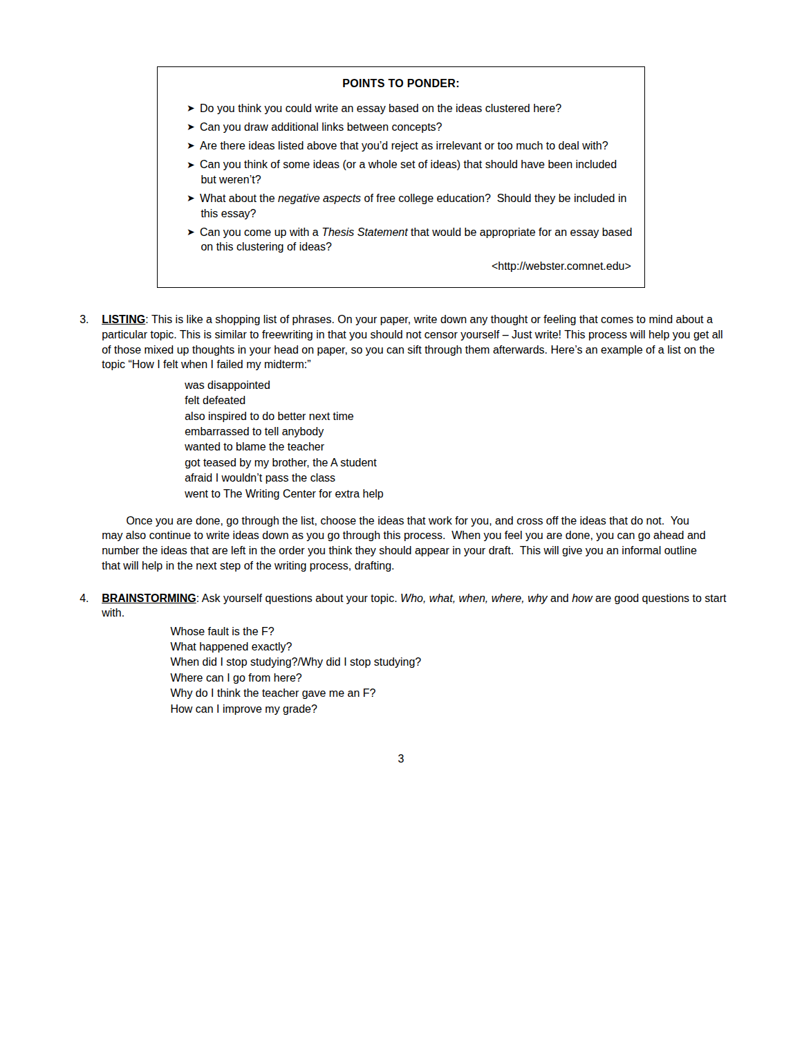POINTS TO PONDER:
Do you think you could write an essay based on the ideas clustered here?
Can you draw additional links between concepts?
Are there ideas listed above that you’d reject as irrelevant or too much to deal with?
Can you think of some ideas (or a whole set of ideas) that should have been included but weren’t?
What about the negative aspects of free college education? Should they be included in this essay?
Can you come up with a Thesis Statement that would be appropriate for an essay based on this clustering of ideas?
<http://webster.comnet.edu>
3. LISTING: This is like a shopping list of phrases. On your paper, write down any thought or feeling that comes to mind about a particular topic. This is similar to freewriting in that you should not censor yourself – Just write! This process will help you get all of those mixed up thoughts in your head on paper, so you can sift through them afterwards. Here’s an example of a list on the topic “How I felt when I failed my midterm:”
was disappointed
felt defeated
also inspired to do better next time
embarrassed to tell anybody
wanted to blame the teacher
got teased by my brother, the A student
afraid I wouldn’t pass the class
went to The Writing Center for extra help
Once you are done, go through the list, choose the ideas that work for you, and cross off the ideas that do not. You may also continue to write ideas down as you go through this process. When you feel you are done, you can go ahead and number the ideas that are left in the order you think they should appear in your draft. This will give you an informal outline that will help in the next step of the writing process, drafting.
4. BRAINSTORMING: Ask yourself questions about your topic. Who, what, when, where, why and how are good questions to start with.
Whose fault is the F?
What happened exactly?
When did I stop studying?/Why did I stop studying?
Where can I go from here?
Why do I think the teacher gave me an F?
How can I improve my grade?
3